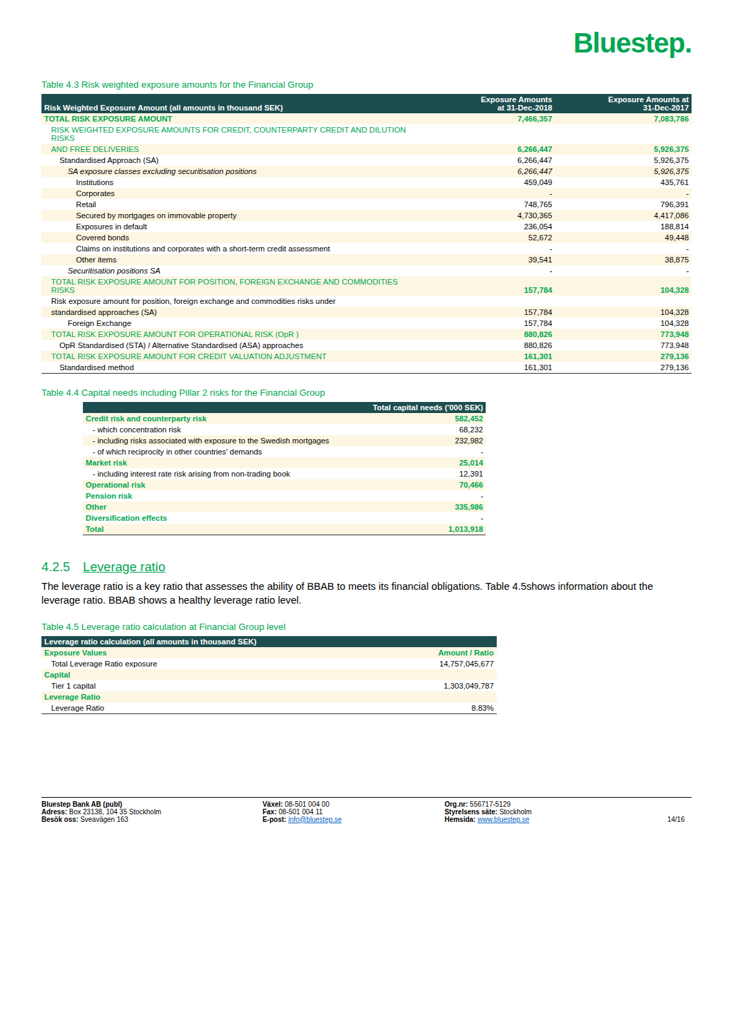Bluestep.
Table 4.3 Risk weighted exposure amounts for the Financial Group
| Risk Weighted Exposure Amount (all amounts in thousand SEK) | Exposure Amounts at 31-Dec-2018 | Exposure Amounts at 31-Dec-2017 |
| --- | --- | --- |
| TOTAL RISK EXPOSURE AMOUNT | 7,466,357 | 7,083,786 |
| RISK WEIGHTED EXPOSURE AMOUNTS FOR CREDIT, COUNTERPARTY CREDIT AND DILUTION RISKS | | |
| AND FREE DELIVERIES | 6,266,447 | 5,926,375 |
| Standardised Approach (SA) | 6,266,447 | 5,926,375 |
| SA exposure classes excluding securitisation positions | 6,266,447 | 5,926,375 |
| Institutions | 459,049 | 435,761 |
| Corporates | - | - |
| Retail | 748,765 | 796,391 |
| Secured by mortgages on immovable property | 4,730,365 | 4,417,086 |
| Exposures in default | 236,054 | 188,814 |
| Covered bonds | 52,672 | 49,448 |
| Claims on institutions and corporates with a short-term credit assessment | - | - |
| Other items | 39,541 | 38,875 |
| Securitisation positions SA | - | - |
| TOTAL RISK EXPOSURE AMOUNT FOR POSITION, FOREIGN EXCHANGE AND COMMODITIES RISKS | 157,784 | 104,328 |
| Risk exposure amount for position, foreign exchange and commodities risks under | | |
| standardised approaches (SA) | 157,784 | 104,328 |
| Foreign Exchange | 157,784 | 104,328 |
| TOTAL RISK EXPOSURE AMOUNT FOR OPERATIONAL RISK (OpR ) | 880,826 | 773,948 |
| OpR Standardised (STA) / Alternative Standardised (ASA) approaches | 880,826 | 773,948 |
| TOTAL RISK EXPOSURE AMOUNT FOR CREDIT VALUATION ADJUSTMENT | 161,301 | 279,136 |
| Standardised method | 161,301 | 279,136 |
Table 4.4 Capital needs including Pillar 2 risks for the Financial Group
| | Total capital needs ('000 SEK) |
| --- | --- |
| Credit risk and counterparty risk | 582,452 |
| - which concentration risk | 68,232 |
| - including risks associated with exposure to the Swedish mortgages | 232,982 |
| - of which reciprocity in other countries' demands | - |
| Market risk | 25,014 |
| - including interest rate risk arising from non-trading book | 12,391 |
| Operational risk | 70,466 |
| Pension risk | - |
| Other | 335,986 |
| Diversification effects | - |
| Total | 1,013,918 |
4.2.5 Leverage ratio
The leverage ratio is a key ratio that assesses the ability of BBAB to meets its financial obligations. Table 4.5shows information about the leverage ratio. BBAB shows a healthy leverage ratio level.
Table 4.5 Leverage ratio calculation at Financial Group level
| Leverage ratio calculation (all amounts in thousand SEK) |
| --- |
| Exposure Values | Amount / Ratio |
| Total Leverage Ratio exposure | 14,757,045,677 |
| Capital | |
| Tier 1 capital | 1,303,049,787 |
| Leverage Ratio | |
| Leverage Ratio | 8.83% |
| Bluestep Bank AB (publ) Adress: Box 23138, 104 35 Stockholm Besök oss: Sveavägen 163 | Växel: 08-501 004 00 Fax: 08-501 004 11 E-post: info@bluestep.se | Org.nr: 556717-5129 Styrelsens säte: Stockholm Hemsida: www.bluestep.se | 14/16 |